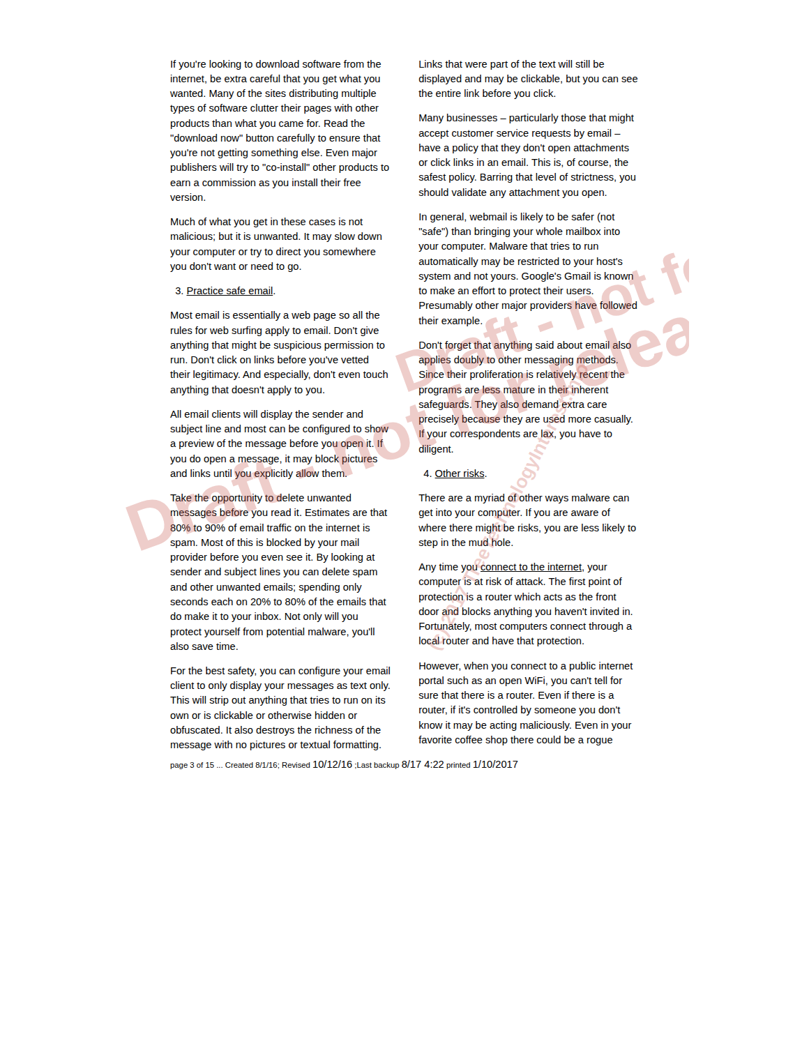Draft - not for release
Draft - not for release
(c) 2017 TreeTechnologyInterest.info
If you're looking to download software from the internet, be extra careful that you get what you wanted. Many of the sites distributing multiple types of software clutter their pages with other products than what you came for. Read the "download now" button carefully to ensure that you're not getting something else. Even major publishers will try to "co-install" other products to earn a commission as you install their free version.
Much of what you get in these cases is not malicious; but it is unwanted. It may slow down your computer or try to direct you somewhere you don't want or need to go.
Practice safe email.
Most email is essentially a web page so all the rules for web surfing apply to email. Don't give anything that might be suspicious permission to run. Don't click on links before you've vetted their legitimacy. And especially, don't even touch anything that doesn't apply to you.
All email clients will display the sender and subject line and most can be configured to show a preview of the message before you open it. If you do open a message, it may block pictures and links until you explicitly allow them.
Take the opportunity to delete unwanted messages before you read it. Estimates are that 80% to 90% of email traffic on the internet is spam. Most of this is blocked by your mail provider before you even see it. By looking at sender and subject lines you can delete spam and other unwanted emails; spending only seconds each on 20% to 80% of the emails that do make it to your inbox. Not only will you protect yourself from potential malware, you'll also save time.
For the best safety, you can configure your email client to only display your messages as text only. This will strip out anything that tries to run on its own or is clickable or otherwise hidden or obfuscated. It also destroys the richness of the message with no pictures or textual formatting. Links that were part of the text will still be displayed and may be clickable, but you can see the entire link before you click.
Many businesses – particularly those that might accept customer service requests by email – have a policy that they don't open attachments or click links in an email. This is, of course, the safest policy. Barring that level of strictness, you should validate any attachment you open.
In general, webmail is likely to be safer (not "safe") than bringing your whole mailbox into your computer. Malware that tries to run automatically may be restricted to your host's system and not yours. Google's Gmail is known to make an effort to protect their users. Presumably other major providers have followed their example.
Don't forget that anything said about email also applies doubly to other messaging methods. Since their proliferation is relatively recent the programs are less mature in their inherent safeguards. They also demand extra care precisely because they are used more casually. If your correspondents are lax, you have to diligent.
Other risks.
There are a myriad of other ways malware can get into your computer. If you are aware of where there might be risks, you are less likely to step in the mud hole.
Any time you connect to the internet, your computer is at risk of attack. The first point of protection is a router which acts as the front door and blocks anything you haven't invited in. Fortunately, most computers connect through a local router and have that protection.
However, when you connect to a public internet portal such as an open WiFi, you can't tell for sure that there is a router. Even if there is a router, if it's controlled by someone you don't know it may be acting maliciously. Even in your favorite coffee shop there could be a rogue
page 3 of 15 ... Created 8/1/16; Revised 10/12/16 ;Last backup 8/17 4:22 printed 1/10/2017